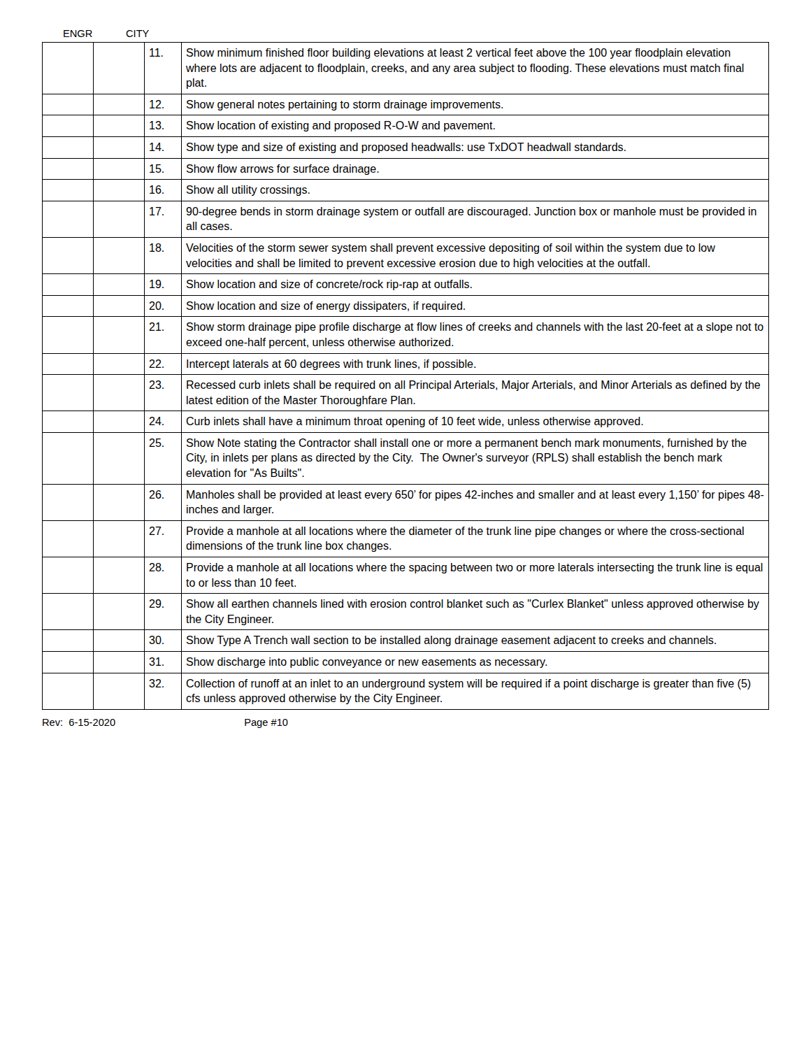ENGR CITY
| | | 11. | Show minimum finished floor building elevations at least 2 vertical feet above the 100 year floodplain elevation where lots are adjacent to floodplain, creeks, and any area subject to flooding. These elevations must match final plat. |
| | | 12. | Show general notes pertaining to storm drainage improvements. |
| | | 13. | Show location of existing and proposed R-O-W and pavement. |
| | | 14. | Show type and size of existing and proposed headwalls: use TxDOT headwall standards. |
| | | 15. | Show flow arrows for surface drainage. |
| | | 16. | Show all utility crossings. |
| | | 17. | 90-degree bends in storm drainage system or outfall are discouraged. Junction box or manhole must be provided in all cases. |
| | | 18. | Velocities of the storm sewer system shall prevent excessive depositing of soil within the system due to low velocities and shall be limited to prevent excessive erosion due to high velocities at the outfall. |
| | | 19. | Show location and size of concrete/rock rip-rap at outfalls. |
| | | 20. | Show location and size of energy dissipaters, if required. |
| | | 21. | Show storm drainage pipe profile discharge at flow lines of creeks and channels with the last 20-feet at a slope not to exceed one-half percent, unless otherwise authorized. |
| | | 22. | Intercept laterals at 60 degrees with trunk lines, if possible. |
| | | 23. | Recessed curb inlets shall be required on all Principal Arterials, Major Arterials, and Minor Arterials as defined by the latest edition of the Master Thoroughfare Plan. |
| | | 24. | Curb inlets shall have a minimum throat opening of 10 feet wide, unless otherwise approved. |
| | | 25. | Show Note stating the Contractor shall install one or more a permanent bench mark monuments, furnished by the City, in inlets per plans as directed by the City. The Owner's surveyor (RPLS) shall establish the bench mark elevation for "As Builts". |
| | | 26. | Manholes shall be provided at least every 650’ for pipes 42-inches and smaller and at least every 1,150’ for pipes 48-inches and larger. |
| | | 27. | Provide a manhole at all locations where the diameter of the trunk line pipe changes or where the cross-sectional dimensions of the trunk line box changes. |
| | | 28. | Provide a manhole at all locations where the spacing between two or more laterals intersecting the trunk line is equal to or less than 10 feet. |
| | | 29. | Show all earthen channels lined with erosion control blanket such as "Curlex Blanket" unless approved otherwise by the City Engineer. |
| | | 30. | Show Type A Trench wall section to be installed along drainage easement adjacent to creeks and channels. |
| | | 31. | Show discharge into public conveyance or new easements as necessary. |
| | | 32. | Collection of runoff at an inlet to an underground system will be required if a point discharge is greater than five (5) cfs unless approved otherwise by the City Engineer. |
Rev: 6-15-2020 Page #10